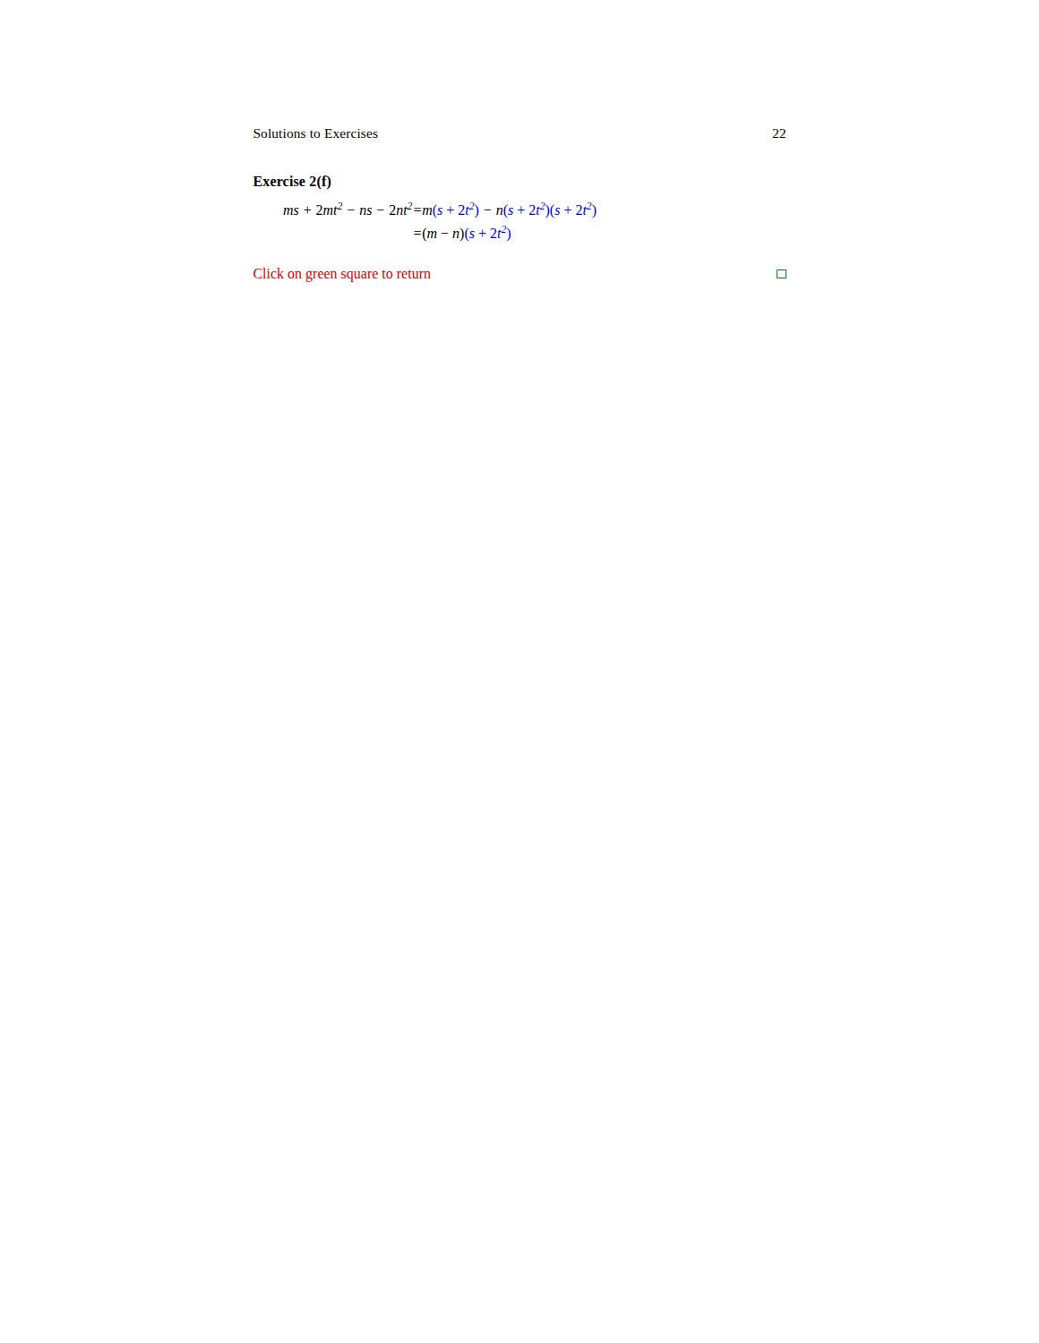Solutions to Exercises 22
Exercise 2(f)
| ms + 2 mt 2 − ns − 2 nt 2 | = | m ( s + 2 t 2 ) − n ( s + 2 t 2 ) ( s + 2 t 2 ) |
| | = | ( m − n ) ( s + 2 t 2 ) |
Click on green square to return